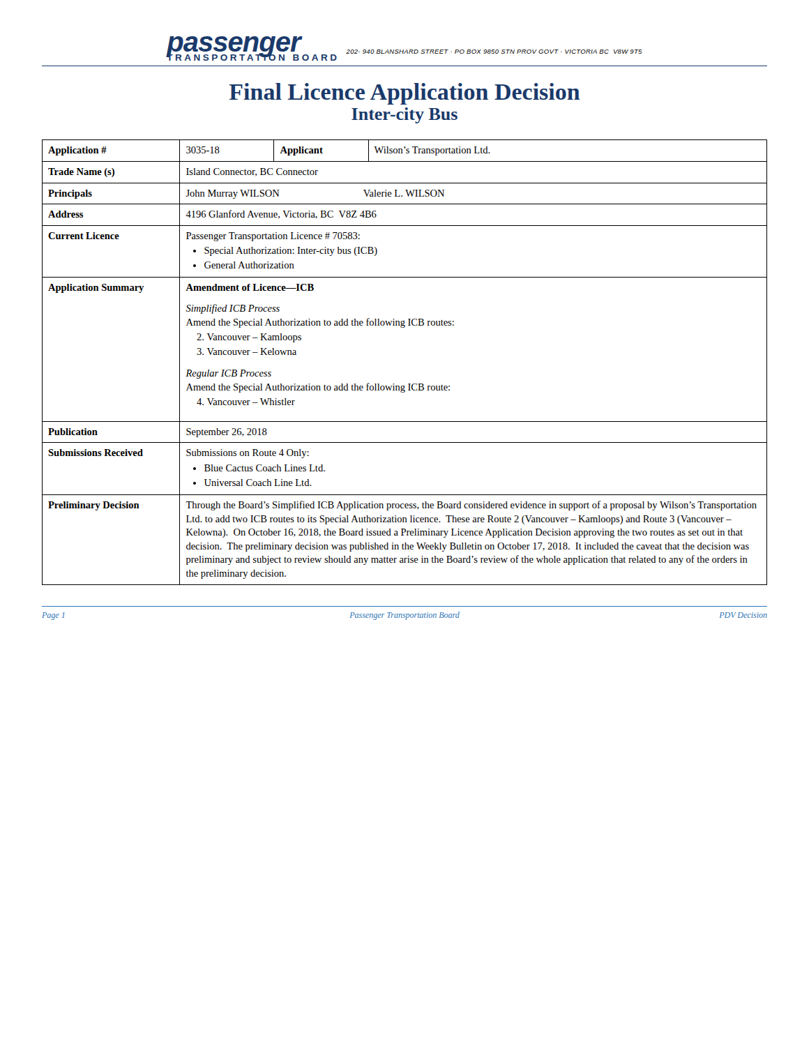passenger
TRANSPORTATION BOARD
202- 940 BLANSHARD STREET · PO BOX 9850 STN PROV GOVT · VICTORIA BC V8W 9T5
Final Licence Application Decision
Inter-city Bus
| Application # | 3035-18 | Applicant | Wilson’s Transportation Ltd. |
| Trade Name (s) | Island Connector, BC Connector |
| Principals | John Murray WILSON Valerie L. WILSON |
| Address | 4196 Glanford Avenue, Victoria, BC V8Z 4B6 |
| Current Licence | Passenger Transportation Licence # 70583: Special Authorization: Inter-city bus (ICB) General Authorization |
| Application Summary | Amendment of Licence—ICB Simplified ICB Process Amend the Special Authorization to add the following ICB routes: Vancouver – Kamloops Vancouver – Kelowna Regular ICB Process Amend the Special Authorization to add the following ICB route: Vancouver – Whistler |
| Publication | September 26, 2018 |
| Submissions Received | Submissions on Route 4 Only: Blue Cactus Coach Lines Ltd. Universal Coach Line Ltd. |
| Preliminary Decision | Through the Board’s Simplified ICB Application process, the Board considered evidence in support of a proposal by Wilson’s Transportation Ltd. to add two ICB routes to its Special Authorization licence. These are Route 2 (Vancouver – Kamloops) and Route 3 (Vancouver – Kelowna). On October 16, 2018, the Board issued a Preliminary Licence Application Decision approving the two routes as set out in that decision. The preliminary decision was published in the Weekly Bulletin on October 17, 2018. It included the caveat that the decision was preliminary and subject to review should any matter arise in the Board’s review of the whole application that related to any of the orders in the preliminary decision. |
Page 1
Passenger Transportation Board
PDV Decision